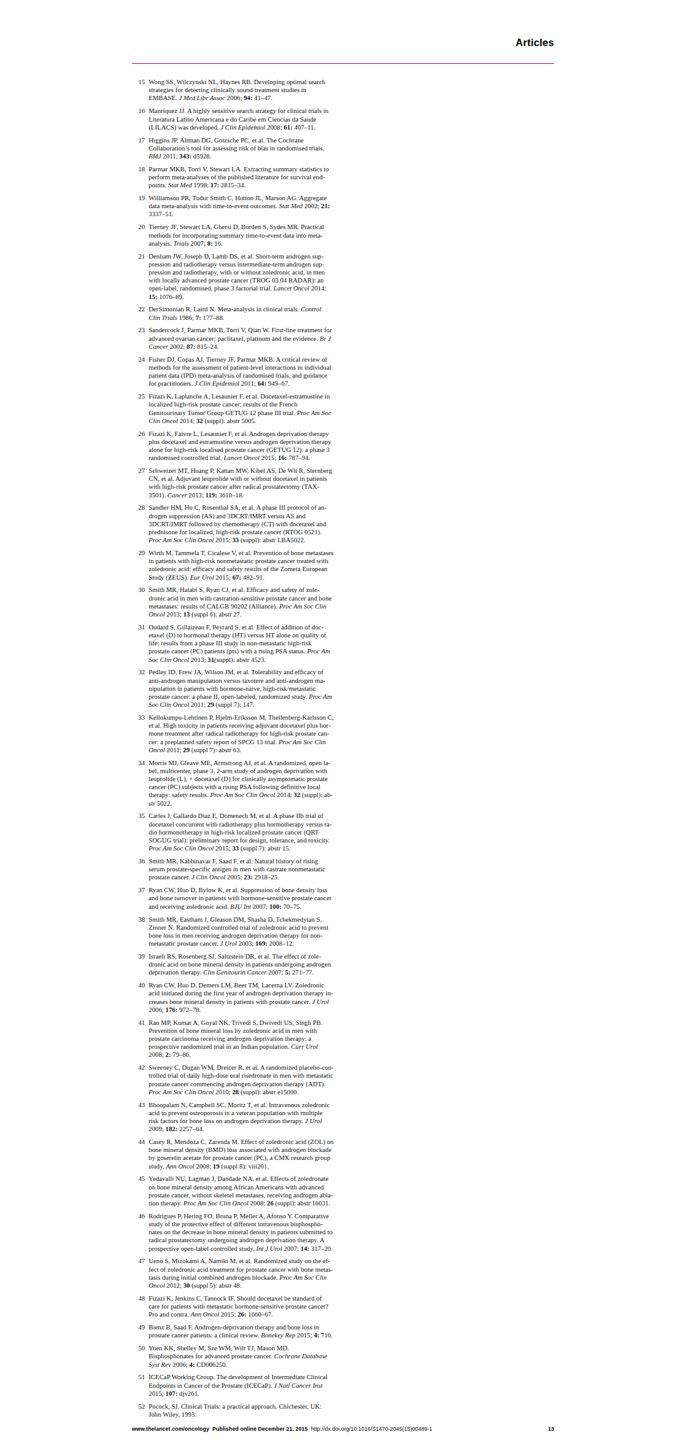Articles
Wong SS, Wilczynski NL, Haynes RB. Developing optimal search strategies for detecting clinically sound treatment studies in EMBASE. J Med Libr Assoc 2006; 94: 41–47.
Manriquez JJ. A highly sensitive search strategy for clinical trials in Literatura Latino Americana e do Caribe em Ciencias da Saude (LILACS) was developed. J Clin Epidemiol 2008; 61: 407–11.
Higgins JP, Altman DG, Gotzsche PC, et al. The Cochrane Collaboration’s tool for assessing risk of bias in randomised trials. BMJ 2011; 343: d5928.
Parmar MKB, Torri V, Stewart LA. Extracting summary statistics to perform meta-analyses of the published literature for survival endpoints. Stat Med 1998; 17: 2815–34.
Williamson PR, Tudur Smith C, Hutton JL, Marson AG. Aggregate data meta-analysis with time-to-event outcomes. Stat Med 2002; 21: 3337–51.
Tierney JF, Stewart LA, Ghersi D, Burdett S, Sydes MR. Practical methods for incorporating summary time-to-event data into meta-analysis. Trials 2007; 8: 16.
Denham JW, Joseph D, Lamb DS, et al. Short-term androgen suppression and radiotherapy versus intermediate-term androgen suppression and radiotherapy, with or without zoledronic acid, in men with locally advanced prostate cancer (TROG 03.04 RADAR): an open-label, randomised, phase 3 factorial trial. Lancet Oncol 2014; 15: 1076–89.
DerSimonian R, Laird N. Meta-analysis in clinical trials. Control Clin Trials 1986; 7: 177–88.
Sandercock J, Parmar MKB, Torri V, Qian W. First-line treatment for advanced ovarian cancer: paclitaxel, platinum and the evidence. Br J Cancer 2002; 87: 815–24.
Fisher DJ, Copas AJ, Tierney JF, Parmar MKB. A critical review of methods for the assessment of patient-level interactions in individual patient data (IPD) meta-analysis of randomised trials, and guidance for practitioners. J Clin Epidemiol 2011; 64: 949–67.
Fizazi K, Laplanche A, Lesaunier F, et al. Docetaxel-estramustine in localized high-risk prostate cancer: results of the French Genitourinary Tumor Group GETUG 12 phase III trial. Proc Am Soc Clin Oncol 2014; 32 (suppl): abstr 5005.
Fizazi K, Faivre L, Lesaunier F, et al. Androgen deprivation therapy plus docetaxel and estramustine versus androgen deprivation therapy alone for high-risk localised prostate cancer (GETUG 12): a phase 3 randomised controlled trial. Lancet Oncol 2015; 16: 787–94.
Schweizer MT, Huang P, Kattan MW, Kibel AS, De Wit R, Sternberg CN, et al. Adjuvant leuprolide with or without docetaxel in patients with high-risk prostate cancer after radical prostatectomy (TAX-3501). Cancer 2013; 119: 3610–18.
Sandler HM, Hu C, Rosenthal SA, et al. A phase III protocol of androgen suppression (AS) and 3DCRT/IMRT versus AS and 3DCRT/IMRT followed by chemotherapy (CT) with docetaxel and prednisone for localized, high-risk prostate cancer (RTOG 0521). Proc Am Soc Clin Oncol 2015; 33 (suppl): abstr LBA5022.
Wirth M, Tammela T, Cicalese V, et al. Prevention of bone metastases in patients with high-risk nonmetastatic prostate cancer treated with zoledronic acid: efficacy and safety results of the Zometa European Study (ZEUS). Eur Urol 2015; 67: 482–91.
Smith MR, Halabi S, Ryan CJ, et al. Efficacy and safety of zoledronic acid in men with castration-sensitive prostate cancer and bone metastases: results of CALGB 90202 (Alliance). Proc Am Soc Clin Oncol 2013; 13 (suppl 6): abstr 27.
Oudard S, Gillaizeau F, Peyrard S, et al. Effect of addition of docetaxel (D) to hormonal therapy (HT) versus HT alone on quality of life: results from a phase III study in non-metastatic high-risk prostate cancer (PC) patients (pts) with a rising PSA status. Proc Am Soc Clin Oncol 2013; 31(suppl): abstr 4523.
Pedley ID, Frew JA, Wilson JM, et al. Tolerability and efficacy of anti-androgen manipulation versus taxotere and anti-androgen manipulation in patients with hormone-naive, high-risk/metastatic prostate cancer: a phase II, open-labeled, randomized study. Proc Am Soc Clin Oncol 2011; 29 (suppl 7): 147.
Kellokumpu-Lehtinen P, Hjelm-Eriksson M, Thellenberg-Karlsson C, et al. High toxicity in patients receiving adjuvant docetaxel plus hormone treatment after radical radiotherapy for high-risk prostate cancer: a preplanned safety report of SPCG 13 trial. Proc Am Soc Clin Oncol 2011; 29 (suppl 7): abstr 63.
Morris MJ, Gleave ME, Armstrong AJ, et al. A randomized, open label, multicenter, phase 3, 2-arm study of androgen deprivation with leuprolide (L), + docetaxel (D) for clinically asymptomatic prostate cancer (PC) subjects with a rising PSA following definitive local therapy: safety results. Proc Am Soc Clin Oncol 2014; 32 (suppl): abstr 5022.
Carles J, Gallardo Diaz E, Domenech M, et al. A phase IIb trial of docetaxel concurrent with radiotherapy plus hormotherapy versus radio hormonotherapy in high-risk localized prostate cancer (QRT SOGUG trial): preliminary report for design, tolerance, and toxicity. Proc Am Soc Clin Oncol 2015; 33 (suppl 7): abstr 15.
Smith MR, Kabbinavar F, Saad F, et al. Natural history of rising serum prostate-specific antigen in men with castrate nonmetastatic prostate cancer. J Clin Oncol 2005; 23: 2918–25.
Ryan CW, Huo D, Bylow K, et al. Suppression of bone density loss and bone turnover in patients with hormone-sensitive prostate cancer and receiving zoledronic acid. BJU Int 2007; 100: 70–75.
Smith MR, Eastham J, Gleason DM, Shasha D, Tchekmedyian S, Zinner N. Randomized controlled trial of zoledronic acid to prevent bone loss in men receiving androgen deprivation therapy for nonmetastatic prostate cancer. J Urol 2003; 169: 2008–12.
Israeli RS, Rosenberg SJ, Saltzstein DR, et al. The effect of zoledronic acid on bone mineral density in patients undergoing androgen deprivation therapy. Clin Genitourin Cancer 2007; 5: 271–77.
Ryan CW, Huo D, Demers LM, Beer TM, Lacerna LV. Zoledronic acid initiated during the first year of androgen deprivation therapy increases bone mineral density in patients with prostate cancer. J Urol 2006; 176: 972–78.
Rao MP, Kumar A, Goyal NK, Trivedi S, Dwivedi US, Singh PB. Prevention of bone mineral loss by zoledronic acid in men with prostate carcinoma receiving androgen deprivation therapy: a prospective randomized trial in an Indian population. Curr Urol 2008; 2: 79–86.
Sweeney C, Dugan WM, Dreicer R, et al. A randomized placebo-controlled trial of daily high-dose oral risedronate in men with metastatic prostate cancer commencing androgen deprivation therapy (ADT). Proc Am Soc Clin Oncol 2010; 28 (suppl): abstr e15000.
Bhoopalam N, Campbell SC, Moritz T, et al. Intravenous zoledronic acid to prevent osteoporosis in a veteran population with multiple risk factors for bone loss on androgen deprivation therapy. J Urol 2009; 182: 2257–64.
Casey R, Mendoza C, Zarenda M. Effect of zoledronic acid (ZOL) on bone mineral density (BMD) loss associated with androgen blockade by goserelin acetate for prostate cancer (PC), a CMX research group study. Ann Oncol 2008; 19 (suppl 8): viii201.
Yedavalli NU, Lagman J, Dandade NA, et al. Effects of zoledronate on bone mineral density among African Americans with advanced prostate cancer, without skeletel metastases, receiving androgen ablation therapy. Proc Am Soc Clin Oncol 2008; 26 (suppl): abstr 16031.
Rodrigues P, Hering FO, Bruna P, Meller A, Afonso Y. Comparative study of the protective effect of different intravenous bisphosphonates on the decrease in bone mineral density in patients submitted to radical prostatectomy undergoing androgen deprivation therapy. A prospective open-label controlled study. Int J Urol 2007; 14: 317–20.
Ueno S, Mizokami A, Namiki M, et al. Randomized study on the effect of zoledronic acid treatment for prostate cancer with bone metastasis during initial combined androgen blockade. Proc Am Soc Clin Oncol 2012; 30 (suppl 5): abstr 48.
Fizazi K, Jenkins C, Tannock IF. Should docetaxel be standard of care for patients with metastatic hormone-sensitive prostate cancer? Pro and contra. Ann Oncol 2015; 26: 1660–67.
Bienz B, Saad F. Androgen-deprivation therapy and bone loss in prostate cancer patients: a clinical review. Bonekey Rep 2015; 4: 716.
Yuen KK, Shelley M, Sze WM, Wilt TJ, Mason MD. Bisphosphonates for advanced prostate cancer. Cochrane Database Syst Rev 2006; 4: CD006250.
ICECaP Working Group. The development of Intermediate Clinical Endpoints in Cancer of the Prostate (ICECaP). J Natl Cancer Inst 2015; 107: djv261.
Pocock, SJ. Clinical Trials: a practical approach. Chichester, UK: John Wiley, 1993.
www.thelancet.com/oncology Published online December 21, 2015 http://dx.doi.org/10.1016/S1470-2045(15)00489-1
13